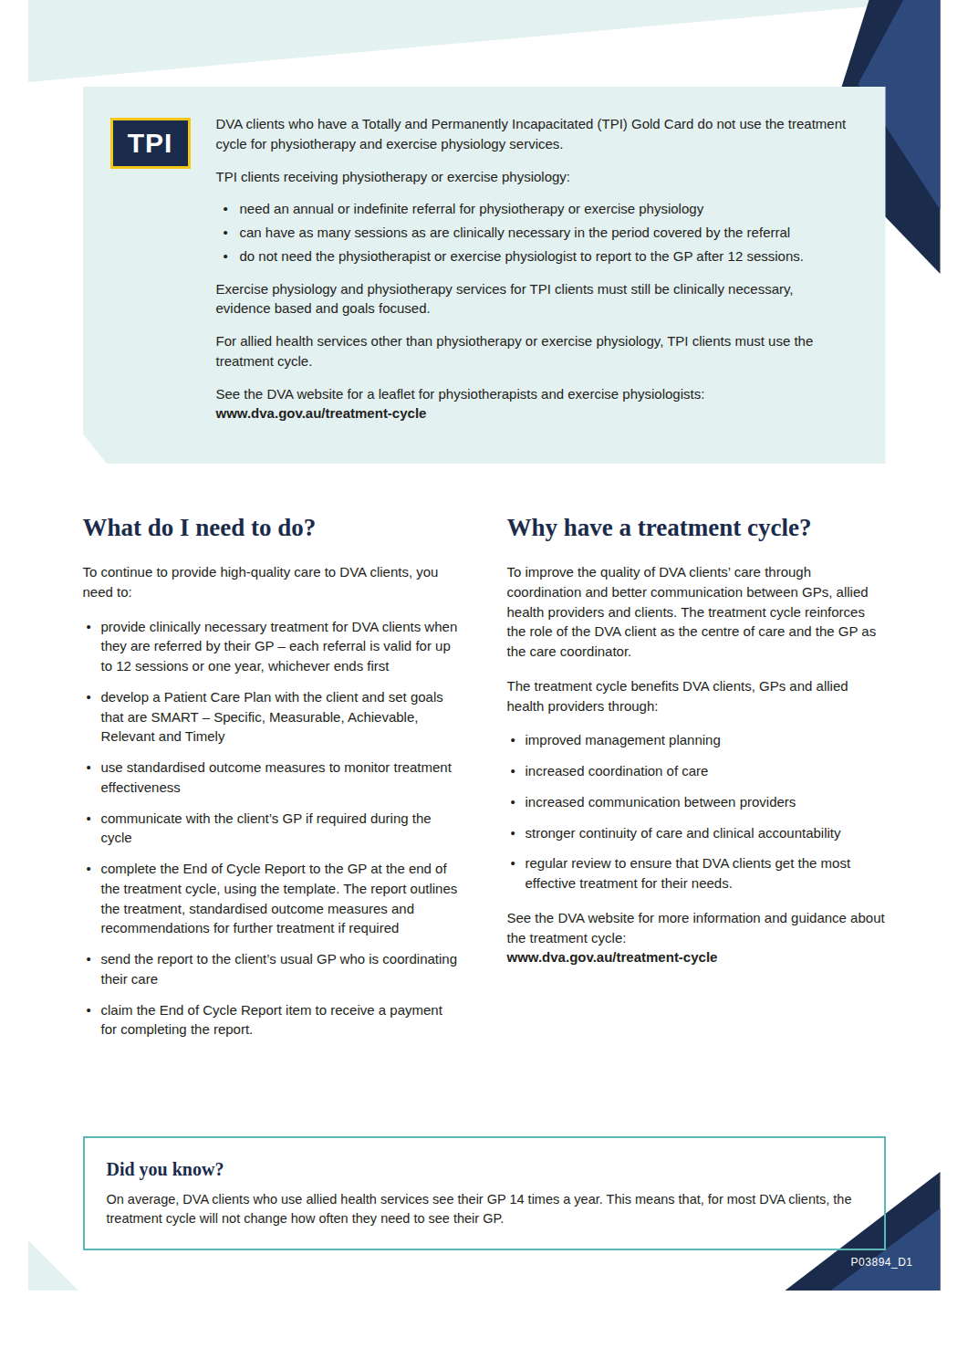TPI
DVA clients who have a Totally and Permanently Incapacitated (TPI) Gold Card do not use the treatment cycle for physiotherapy and exercise physiology services.
TPI clients receiving physiotherapy or exercise physiology:
need an annual or indefinite referral for physiotherapy or exercise physiology
can have as many sessions as are clinically necessary in the period covered by the referral
do not need the physiotherapist or exercise physiologist to report to the GP after 12 sessions.
Exercise physiology and physiotherapy services for TPI clients must still be clinically necessary, evidence based and goals focused.
For allied health services other than physiotherapy or exercise physiology, TPI clients must use the treatment cycle.
See the DVA website for a leaflet for physiotherapists and exercise physiologists:
www.dva.gov.au/treatment-cycle
What do I need to do?
To continue to provide high-quality care to DVA clients, you need to:
provide clinically necessary treatment for DVA clients when they are referred by their GP – each referral is valid for up to 12 sessions or one year, whichever ends first
develop a Patient Care Plan with the client and set goals that are SMART – Specific, Measurable, Achievable, Relevant and Timely
use standardised outcome measures to monitor treatment effectiveness
communicate with the client’s GP if required during the cycle
complete the End of Cycle Report to the GP at the end of the treatment cycle, using the template. The report outlines the treatment, standardised outcome measures and recommendations for further treatment if required
send the report to the client’s usual GP who is coordinating their care
claim the End of Cycle Report item to receive a payment for completing the report.
Why have a treatment cycle?
To improve the quality of DVA clients’ care through coordination and better communication between GPs, allied health providers and clients. The treatment cycle reinforces the role of the DVA client as the centre of care and the GP as the care coordinator.
The treatment cycle benefits DVA clients, GPs and allied health providers through:
improved management planning
increased coordination of care
increased communication between providers
stronger continuity of care and clinical accountability
regular review to ensure that DVA clients get the most effective treatment for their needs.
See the DVA website for more information and guidance about the treatment cycle:
www.dva.gov.au/treatment-cycle
Did you know?
On average, DVA clients who use allied health services see their GP 14 times a year. This means that, for most DVA clients, the treatment cycle will not change how often they need to see their GP.
P03894_D1